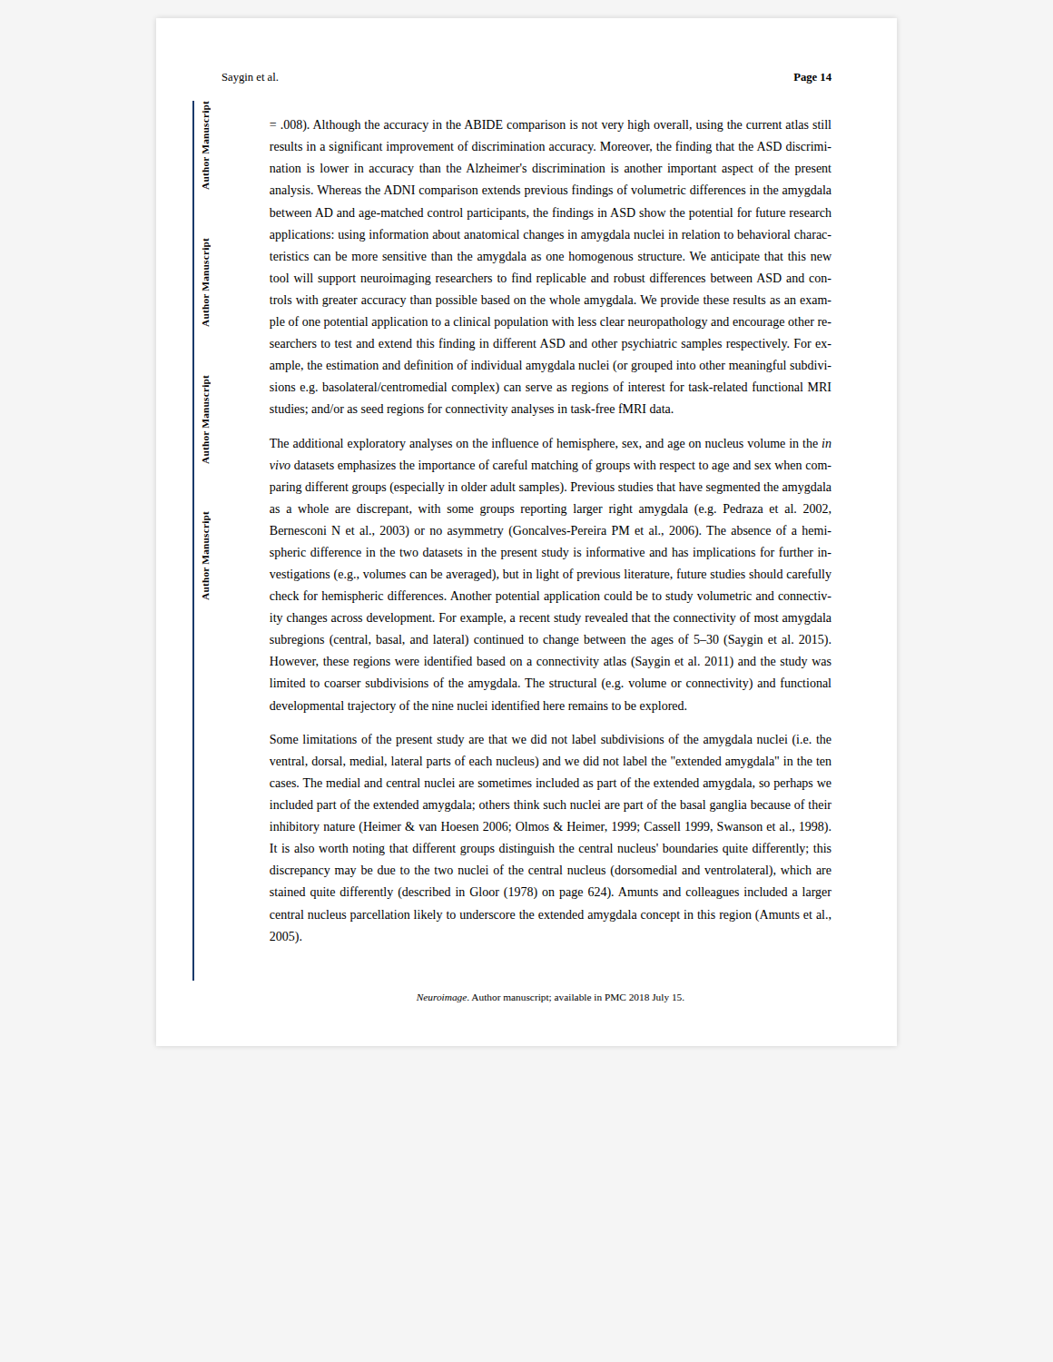Saygin et al.
Page 14
Author Manuscript Author Manuscript Author Manuscript Author Manuscript
= .008). Although the accuracy in the ABIDE comparison is not very high overall, using the current atlas still results in a significant improvement of discrimination accuracy. Moreover, the finding that the ASD discrimination is lower in accuracy than the Alzheimer's discrimination is another important aspect of the present analysis. Whereas the ADNI comparison extends previous findings of volumetric differences in the amygdala between AD and age-matched control participants, the findings in ASD show the potential for future research applications: using information about anatomical changes in amygdala nuclei in relation to behavioral characteristics can be more sensitive than the amygdala as one homogenous structure. We anticipate that this new tool will support neuroimaging researchers to find replicable and robust differences between ASD and controls with greater accuracy than possible based on the whole amygdala. We provide these results as an example of one potential application to a clinical population with less clear neuropathology and encourage other researchers to test and extend this finding in different ASD and other psychiatric samples respectively. For example, the estimation and definition of individual amygdala nuclei (or grouped into other meaningful subdivisions e.g. basolateral/centromedial complex) can serve as regions of interest for task-related functional MRI studies; and/or as seed regions for connectivity analyses in task-free fMRI data.
The additional exploratory analyses on the influence of hemisphere, sex, and age on nucleus volume in the in vivo datasets emphasizes the importance of careful matching of groups with respect to age and sex when comparing different groups (especially in older adult samples). Previous studies that have segmented the amygdala as a whole are discrepant, with some groups reporting larger right amygdala (e.g. Pedraza et al. 2002, Bernesconi N et al., 2003) or no asymmetry (Goncalves-Pereira PM et al., 2006). The absence of a hemispheric difference in the two datasets in the present study is informative and has implications for further investigations (e.g., volumes can be averaged), but in light of previous literature, future studies should carefully check for hemispheric differences. Another potential application could be to study volumetric and connectivity changes across development. For example, a recent study revealed that the connectivity of most amygdala subregions (central, basal, and lateral) continued to change between the ages of 5–30 (Saygin et al. 2015). However, these regions were identified based on a connectivity atlas (Saygin et al. 2011) and the study was limited to coarser subdivisions of the amygdala. The structural (e.g. volume or connectivity) and functional developmental trajectory of the nine nuclei identified here remains to be explored.
Some limitations of the present study are that we did not label subdivisions of the amygdala nuclei (i.e. the ventral, dorsal, medial, lateral parts of each nucleus) and we did not label the "extended amygdala" in the ten cases. The medial and central nuclei are sometimes included as part of the extended amygdala, so perhaps we included part of the extended amygdala; others think such nuclei are part of the basal ganglia because of their inhibitory nature (Heimer & van Hoesen 2006; Olmos & Heimer, 1999; Cassell 1999, Swanson et al., 1998). It is also worth noting that different groups distinguish the central nucleus' boundaries quite differently; this discrepancy may be due to the two nuclei of the central nucleus (dorsomedial and ventrolateral), which are stained quite differently (described in Gloor (1978) on page 624). Amunts and colleagues included a larger central nucleus parcellation likely to underscore the extended amygdala concept in this region (Amunts et al., 2005).
Neuroimage. Author manuscript; available in PMC 2018 July 15.